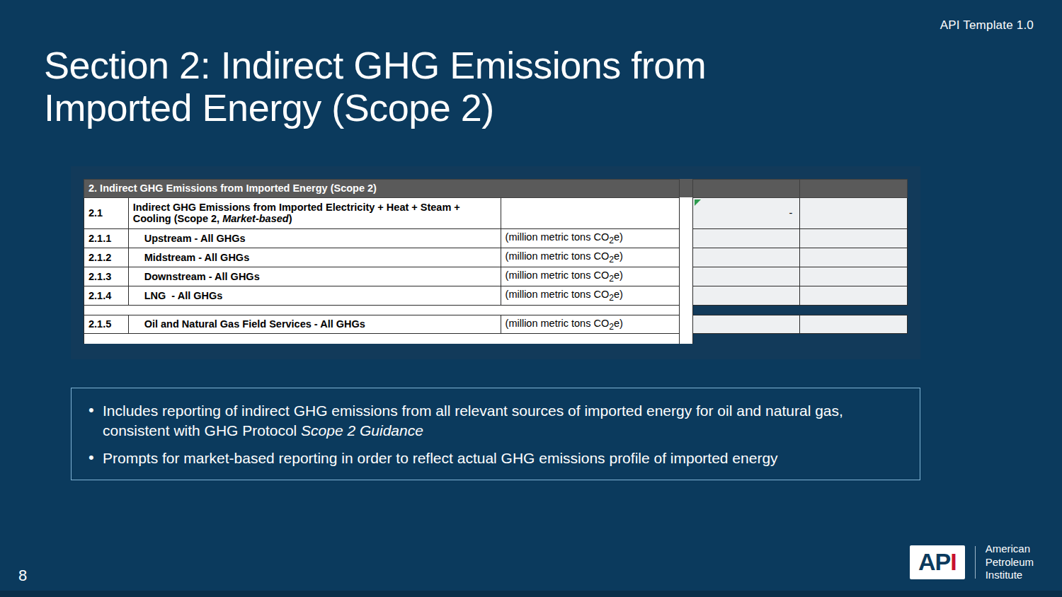API Template 1.0
Section 2: Indirect GHG Emissions fromImported Energy (Scope 2)
| 2. Indirect GHG Emissions from Imported Energy (Scope 2) | | | |
| 2.1 | Indirect GHG Emissions from Imported Electricity + Heat + Steam + Cooling (Scope 2, Market-based ) | | | | |
| 2.1.1 | Upstream - All GHGs | (million metric tons CO 2 e) | | | |
| 2.1.2 | Midstream - All GHGs | (million metric tons CO 2 e) | | | |
| 2.1.3 | Downstream - All GHGs | (million metric tons CO 2 e) | | | |
| 2.1.4 | LNG - All GHGs | (million metric tons CO 2 e) | | | |
| 2.1.5 | Oil and Natural Gas Field Services - All GHGs | (million metric tons CO 2 e) | | | |
Includes reporting of indirect GHG emissions from all relevant sources of imported energy for oil and natural gas, consistent with GHG Protocol Scope 2 Guidance
Prompts for market-based reporting in order to reflect actual GHG emissions profile of imported energy
8
API
American
Petroleum
Institute